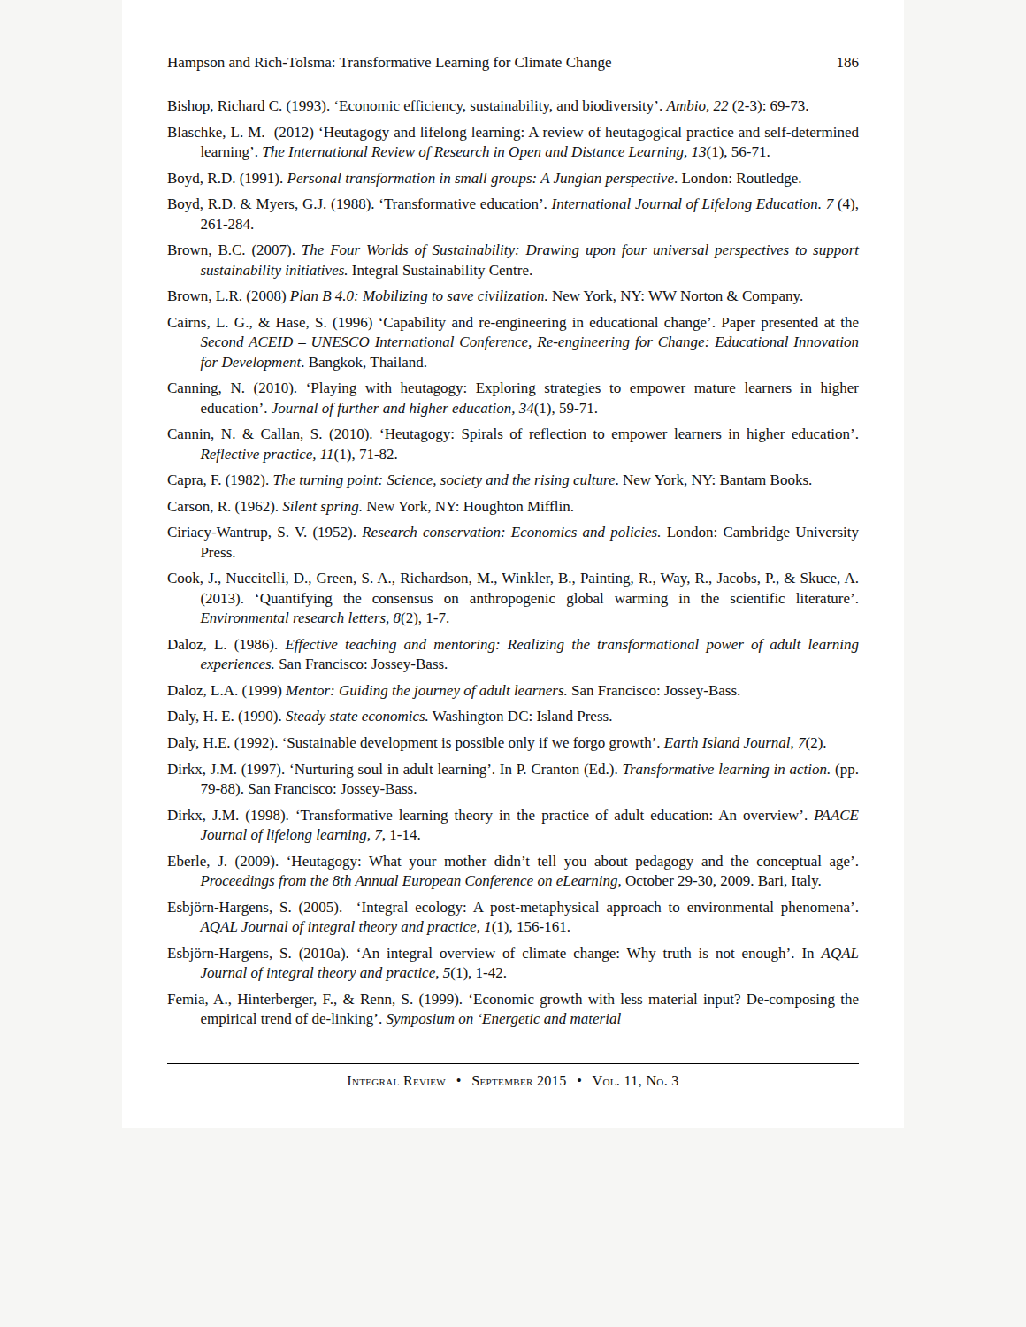Hampson and Rich-Tolsma: Transformative Learning for Climate Change 186
Bishop, Richard C. (1993). ‘Economic efficiency, sustainability, and biodiversity’. Ambio, 22 (2-3): 69-73.
Blaschke, L. M. (2012) ‘Heutagogy and lifelong learning: A review of heutagogical practice and self-determined learning’. The International Review of Research in Open and Distance Learning, 13(1), 56-71.
Boyd, R.D. (1991). Personal transformation in small groups: A Jungian perspective. London: Routledge.
Boyd, R.D. & Myers, G.J. (1988). ‘Transformative education’. International Journal of Lifelong Education. 7 (4), 261-284.
Brown, B.C. (2007). The Four Worlds of Sustainability: Drawing upon four universal perspectives to support sustainability initiatives. Integral Sustainability Centre.
Brown, L.R. (2008) Plan B 4.0: Mobilizing to save civilization. New York, NY: WW Norton & Company.
Cairns, L. G., & Hase, S. (1996) ‘Capability and re-engineering in educational change’. Paper presented at the Second ACEID – UNESCO International Conference, Re-engineering for Change: Educational Innovation for Development. Bangkok, Thailand.
Canning, N. (2010). ‘Playing with heutagogy: Exploring strategies to empower mature learners in higher education’. Journal of further and higher education, 34(1), 59-71.
Cannin, N. & Callan, S. (2010). ‘Heutagogy: Spirals of reflection to empower learners in higher education’. Reflective practice, 11(1), 71-82.
Capra, F. (1982). The turning point: Science, society and the rising culture. New York, NY: Bantam Books.
Carson, R. (1962). Silent spring. New York, NY: Houghton Mifflin.
Ciriacy-Wantrup, S. V. (1952). Research conservation: Economics and policies. London: Cambridge University Press.
Cook, J., Nuccitelli, D., Green, S. A., Richardson, M., Winkler, B., Painting, R., Way, R., Jacobs, P., & Skuce, A. (2013). ‘Quantifying the consensus on anthropogenic global warming in the scientific literature’. Environmental research letters, 8(2), 1-7.
Daloz, L. (1986). Effective teaching and mentoring: Realizing the transformational power of adult learning experiences. San Francisco: Jossey-Bass.
Daloz, L.A. (1999) Mentor: Guiding the journey of adult learners. San Francisco: Jossey-Bass.
Daly, H. E. (1990). Steady state economics. Washington DC: Island Press.
Daly, H.E. (1992). ‘Sustainable development is possible only if we forgo growth’. Earth Island Journal, 7(2).
Dirkx, J.M. (1997). ‘Nurturing soul in adult learning’. In P. Cranton (Ed.). Transformative learning in action. (pp. 79-88). San Francisco: Jossey-Bass.
Dirkx, J.M. (1998). ‘Transformative learning theory in the practice of adult education: An overview’. PAACE Journal of lifelong learning, 7, 1-14.
Eberle, J. (2009). ‘Heutagogy: What your mother didn’t tell you about pedagogy and the conceptual age’. Proceedings from the 8th Annual European Conference on eLearning, October 29-30, 2009. Bari, Italy.
Esbjörn-Hargens, S. (2005). ‘Integral ecology: A post-metaphysical approach to environmental phenomena’. AQAL Journal of integral theory and practice, 1(1), 156-161.
Esbjörn-Hargens, S. (2010a). ‘An integral overview of climate change: Why truth is not enough’. In AQAL Journal of integral theory and practice, 5(1), 1-42.
Femia, A., Hinterberger, F., & Renn, S. (1999). ‘Economic growth with less material input? De-composing the empirical trend of de-linking’. Symposium on ‘Energetic and material
Integral Review • September 2015 • Vol. 11, No. 3